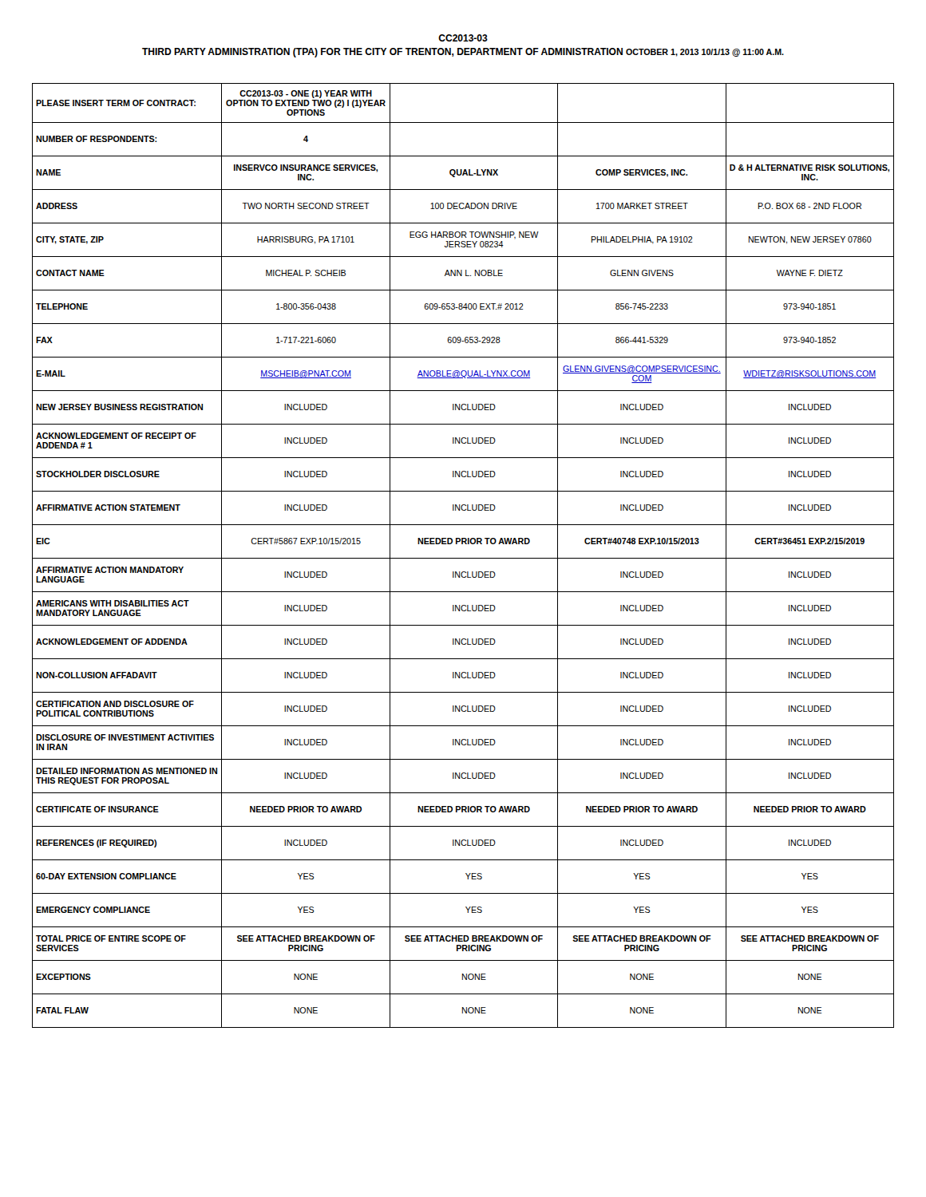CC2013-03
THIRD PARTY ADMINISTRATION (TPA) FOR THE CITY OF TRENTON, DEPARTMENT OF ADMINISTRATION OCTOBER 1, 2013 10/1/13 @ 11:00 A.M.
| PLEASE INSERT TERM OF CONTRACT: | CC2013-03 - ONE (1) YEAR WITH OPTION TO EXTEND TWO (2) I (1)YEAR OPTIONS | | | |
| NUMBER OF RESPONDENTS: | 4 | | | |
| NAME | INSERVCO INSURANCE SERVICES, INC. | QUAL-LYNX | COMP SERVICES, INC. | D & H ALTERNATIVE RISK SOLUTIONS, INC. |
| ADDRESS | TWO NORTH SECOND STREET | 100 DECADON DRIVE | 1700 MARKET STREET | P.O. BOX 68 - 2ND FLOOR |
| CITY, STATE, ZIP | HARRISBURG, PA 17101 | EGG HARBOR TOWNSHIP, NEW JERSEY 08234 | PHILADELPHIA, PA 19102 | NEWTON, NEW JERSEY 07860 |
| CONTACT NAME | MICHEAL P. SCHEIB | ANN L. NOBLE | GLENN GIVENS | WAYNE F. DIETZ |
| TELEPHONE | 1-800-356-0438 | 609-653-8400 EXT.# 2012 | 856-745-2233 | 973-940-1851 |
| FAX | 1-717-221-6060 | 609-653-2928 | 866-441-5329 | 973-940-1852 |
| E-MAIL | MSCHEIB@PNAT.COM | ANOBLE@QUAL-LYNX.COM | GLENN.GIVENS@COMPSERVICESINC.COM | WDIETZ@RISKSOLUTIONS.COM |
| NEW JERSEY BUSINESS REGISTRATION | INCLUDED | INCLUDED | INCLUDED | INCLUDED |
| ACKNOWLEDGEMENT OF RECEIPT OF ADDENDA # 1 | INCLUDED | INCLUDED | INCLUDED | INCLUDED |
| STOCKHOLDER DISCLOSURE | INCLUDED | INCLUDED | INCLUDED | INCLUDED |
| AFFIRMATIVE ACTION STATEMENT | INCLUDED | INCLUDED | INCLUDED | INCLUDED |
| EIC | CERT#5867 EXP.10/15/2015 | NEEDED PRIOR TO AWARD | CERT#40748 EXP.10/15/2013 | CERT#36451 EXP.2/15/2019 |
| AFFIRMATIVE ACTION MANDATORY LANGUAGE | INCLUDED | INCLUDED | INCLUDED | INCLUDED |
| AMERICANS WITH DISABILITIES ACT MANDATORY LANGUAGE | INCLUDED | INCLUDED | INCLUDED | INCLUDED |
| ACKNOWLEDGEMENT OF ADDENDA | INCLUDED | INCLUDED | INCLUDED | INCLUDED |
| NON-COLLUSION AFFADAVIT | INCLUDED | INCLUDED | INCLUDED | INCLUDED |
| CERTIFICATION AND DISCLOSURE OF POLITICAL CONTRIBUTIONS | INCLUDED | INCLUDED | INCLUDED | INCLUDED |
| DISCLOSURE OF INVESTIMENT ACTIVITIES IN IRAN | INCLUDED | INCLUDED | INCLUDED | INCLUDED |
| DETAILED INFORMATION AS MENTIONED IN THIS REQUEST FOR PROPOSAL | INCLUDED | INCLUDED | INCLUDED | INCLUDED |
| CERTIFICATE OF INSURANCE | NEEDED PRIOR TO AWARD | NEEDED PRIOR TO AWARD | NEEDED PRIOR TO AWARD | NEEDED PRIOR TO AWARD |
| REFERENCES (IF REQUIRED) | INCLUDED | INCLUDED | INCLUDED | INCLUDED |
| 60-DAY EXTENSION COMPLIANCE | YES | YES | YES | YES |
| EMERGENCY COMPLIANCE | YES | YES | YES | YES |
| TOTAL PRICE OF ENTIRE SCOPE OF SERVICES | SEE ATTACHED BREAKDOWN OF PRICING | SEE ATTACHED BREAKDOWN OF PRICING | SEE ATTACHED BREAKDOWN OF PRICING | SEE ATTACHED BREAKDOWN OF PRICING |
| EXCEPTIONS | NONE | NONE | NONE | NONE |
| FATAL FLAW | NONE | NONE | NONE | NONE |